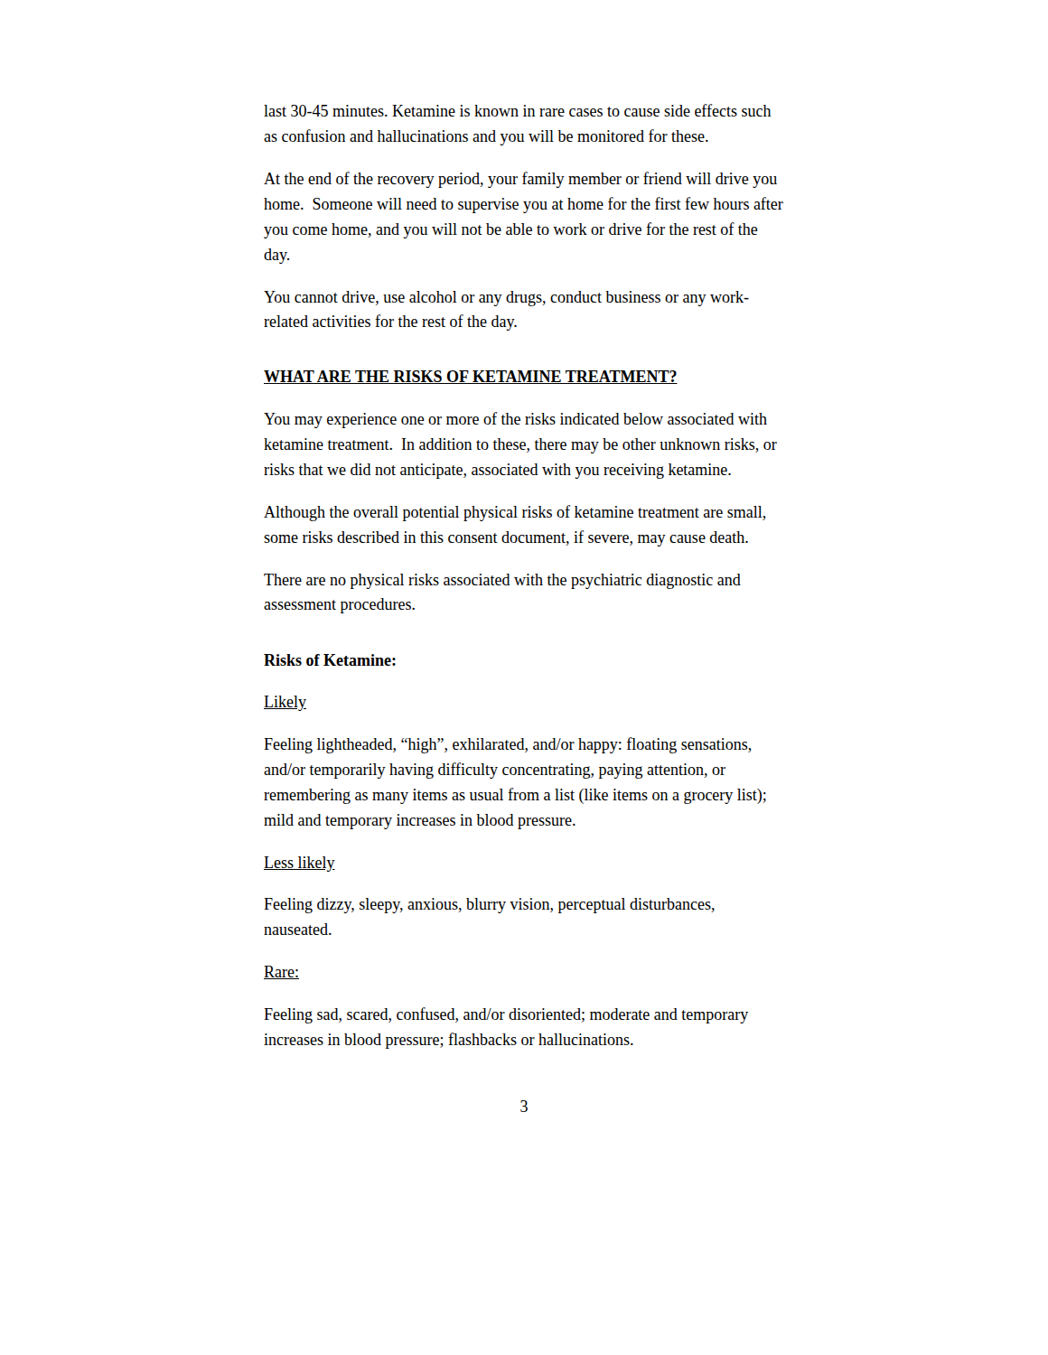last 30-45 minutes. Ketamine is known in rare cases to cause side effects such as confusion and hallucinations and you will be monitored for these.
At the end of the recovery period, your family member or friend will drive you home. Someone will need to supervise you at home for the first few hours after you come home, and you will not be able to work or drive for the rest of the day.
You cannot drive, use alcohol or any drugs, conduct business or any work-related activities for the rest of the day.
WHAT ARE THE RISKS OF KETAMINE TREATMENT?
You may experience one or more of the risks indicated below associated with ketamine treatment. In addition to these, there may be other unknown risks, or risks that we did not anticipate, associated with you receiving ketamine.
Although the overall potential physical risks of ketamine treatment are small, some risks described in this consent document, if severe, may cause death.
There are no physical risks associated with the psychiatric diagnostic and assessment procedures.
Risks of Ketamine:
Likely
Feeling lightheaded, “high”, exhilarated, and/or happy: floating sensations, and/or temporarily having difficulty concentrating, paying attention, or remembering as many items as usual from a list (like items on a grocery list); mild and temporary increases in blood pressure.
Less likely
Feeling dizzy, sleepy, anxious, blurry vision, perceptual disturbances, nauseated.
Rare:
Feeling sad, scared, confused, and/or disoriented; moderate and temporary increases in blood pressure; flashbacks or hallucinations.
3